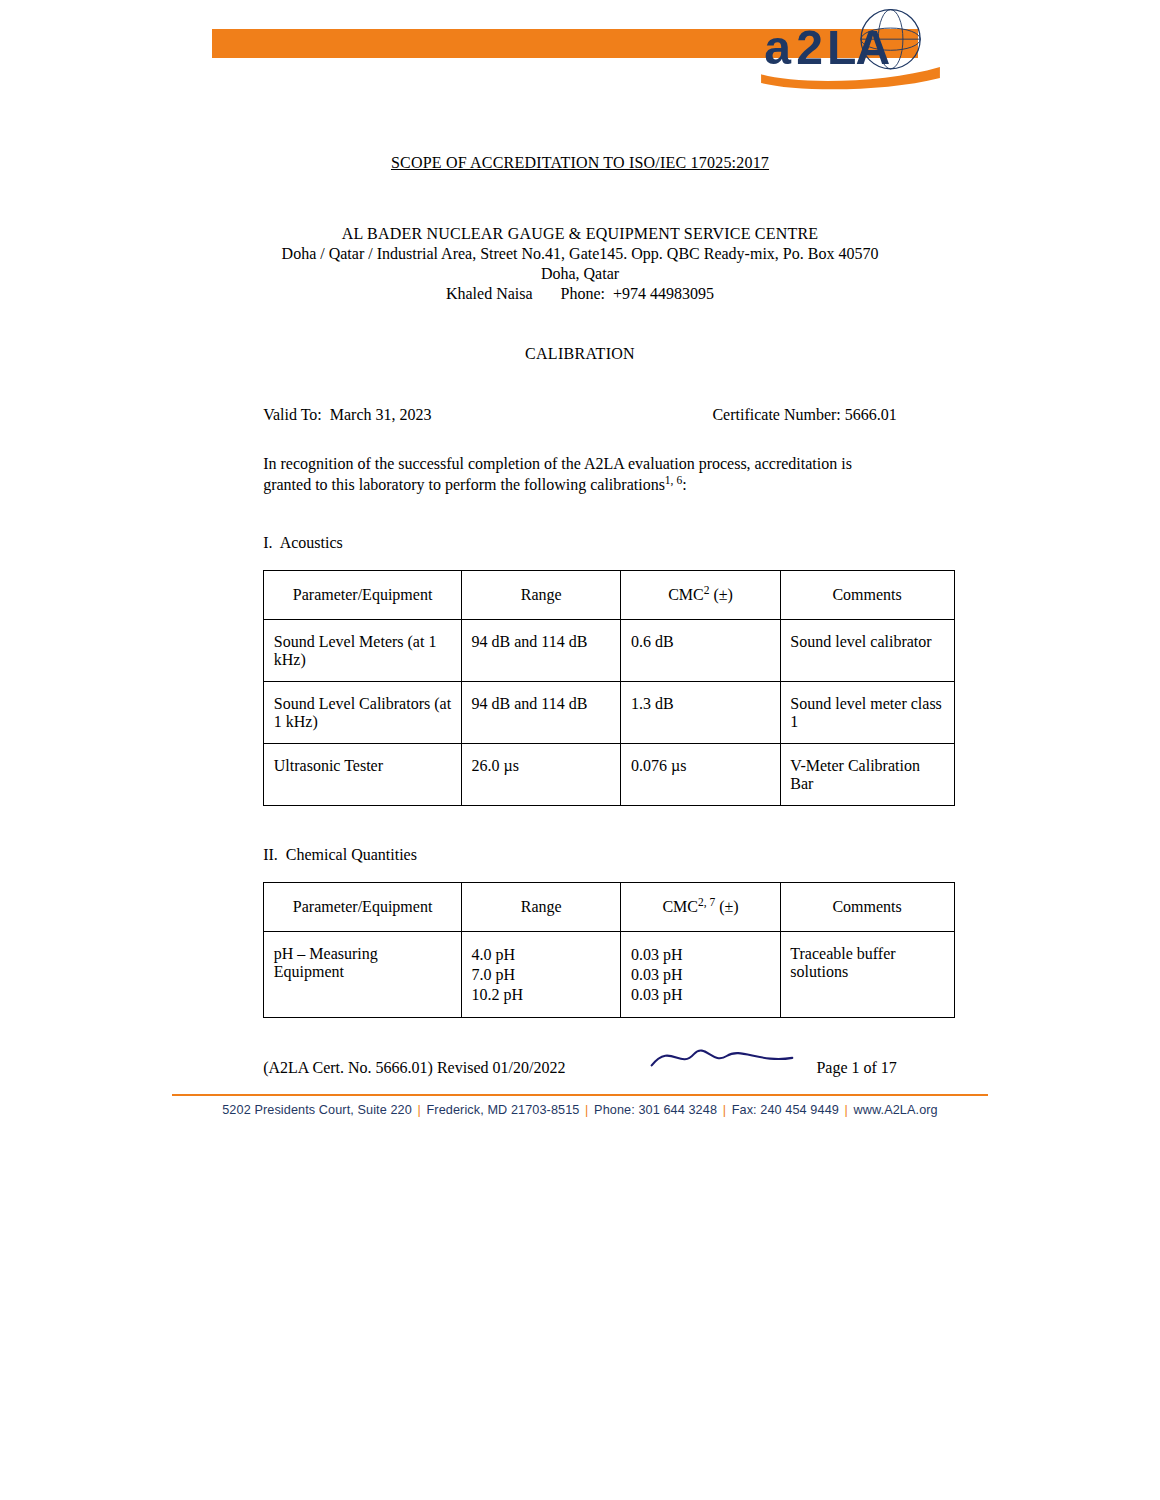a 2 L A
SCOPE OF ACCREDITATION TO ISO/IEC 17025:2017
AL BADER NUCLEAR GAUGE & EQUIPMENT SERVICE CENTRE
Doha / Qatar / Industrial Area, Street No.41, Gate145. Opp. QBC Ready-mix, Po. Box 40570
Doha, Qatar
Khaled Naisa Phone: +974 44983095
CALIBRATION
Valid To: March 31, 2023
Certificate Number: 5666.01
In recognition of the successful completion of the A2LA evaluation process, accreditation is granted to this laboratory to perform the following calibrations1, 6:
I. Acoustics
| Parameter/Equipment | Range | CMC 2 (±) | Comments |
| --- | --- | --- | --- |
| Sound Level Meters (at 1 kHz) | 94 dB and 114 dB | 0.6 dB | Sound level calibrator |
| Sound Level Calibrators (at 1 kHz) | 94 dB and 114 dB | 1.3 dB | Sound level meter class 1 |
| Ultrasonic Tester | 26.0 µs | 0.076 µs | V-Meter Calibration Bar |
II. Chemical Quantities
| Parameter/Equipment | Range | CMC 2, 7 (±) | Comments |
| --- | --- | --- | --- |
| pH – Measuring Equipment | 4.0 pH 7.0 pH 10.2 pH | 0.03 pH 0.03 pH 0.03 pH | Traceable buffer solutions |
(A2LA Cert. No. 5666.01) Revised 01/20/2022
Page 1 of 17
5202 Presidents Court, Suite 220 | Frederick, MD 21703-8515 | Phone: 301 644 3248 | Fax: 240 454 9449 | www.A2LA.org